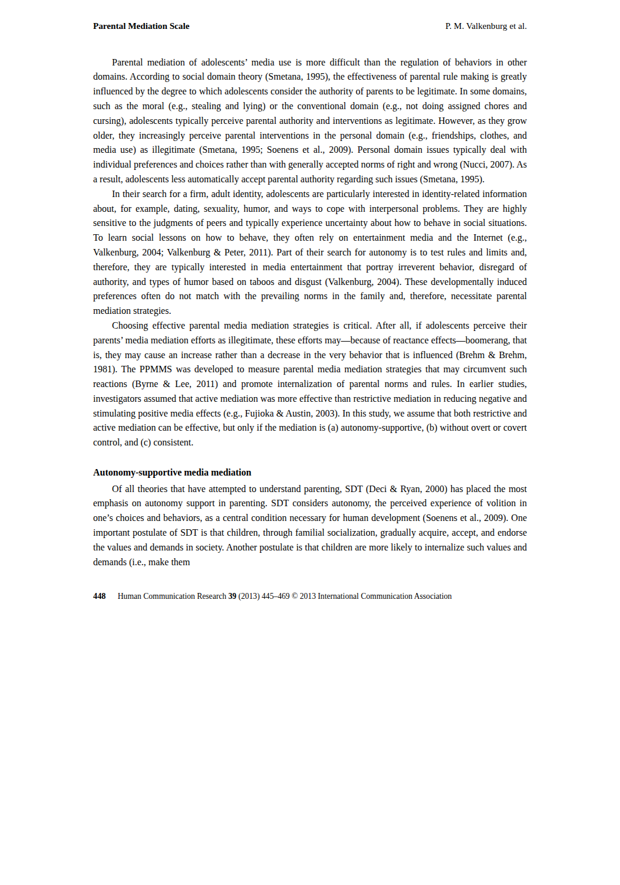Parental Mediation Scale P. M. Valkenburg et al.
Parental mediation of adolescents’ media use is more difficult than the regulation of behaviors in other domains. According to social domain theory (Smetana, 1995), the effectiveness of parental rule making is greatly influenced by the degree to which adolescents consider the authority of parents to be legitimate. In some domains, such as the moral (e.g., stealing and lying) or the conventional domain (e.g., not doing assigned chores and cursing), adolescents typically perceive parental authority and interventions as legitimate. However, as they grow older, they increasingly perceive parental interventions in the personal domain (e.g., friendships, clothes, and media use) as illegitimate (Smetana, 1995; Soenens et al., 2009). Personal domain issues typically deal with individual preferences and choices rather than with generally accepted norms of right and wrong (Nucci, 2007). As a result, adolescents less automatically accept parental authority regarding such issues (Smetana, 1995).
In their search for a firm, adult identity, adolescents are particularly interested in identity-related information about, for example, dating, sexuality, humor, and ways to cope with interpersonal problems. They are highly sensitive to the judgments of peers and typically experience uncertainty about how to behave in social situations. To learn social lessons on how to behave, they often rely on entertainment media and the Internet (e.g., Valkenburg, 2004; Valkenburg & Peter, 2011). Part of their search for autonomy is to test rules and limits and, therefore, they are typically interested in media entertainment that portray irreverent behavior, disregard of authority, and types of humor based on taboos and disgust (Valkenburg, 2004). These developmentally induced preferences often do not match with the prevailing norms in the family and, therefore, necessitate parental mediation strategies.
Choosing effective parental media mediation strategies is critical. After all, if adolescents perceive their parents’ media mediation efforts as illegitimate, these efforts may—because of reactance effects—boomerang, that is, they may cause an increase rather than a decrease in the very behavior that is influenced (Brehm & Brehm, 1981). The PPMMS was developed to measure parental media mediation strategies that may circumvent such reactions (Byrne & Lee, 2011) and promote internalization of parental norms and rules. In earlier studies, investigators assumed that active mediation was more effective than restrictive mediation in reducing negative and stimulating positive media effects (e.g., Fujioka & Austin, 2003). In this study, we assume that both restrictive and active mediation can be effective, but only if the mediation is (a) autonomy-supportive, (b) without overt or covert control, and (c) consistent.
Autonomy-supportive media mediation
Of all theories that have attempted to understand parenting, SDT (Deci & Ryan, 2000) has placed the most emphasis on autonomy support in parenting. SDT considers autonomy, the perceived experience of volition in one’s choices and behaviors, as a central condition necessary for human development (Soenens et al., 2009). One important postulate of SDT is that children, through familial socialization, gradually acquire, accept, and endorse the values and demands in society. Another postulate is that children are more likely to internalize such values and demands (i.e., make them
448 Human Communication Research 39 (2013) 445–469 © 2013 International Communication Association